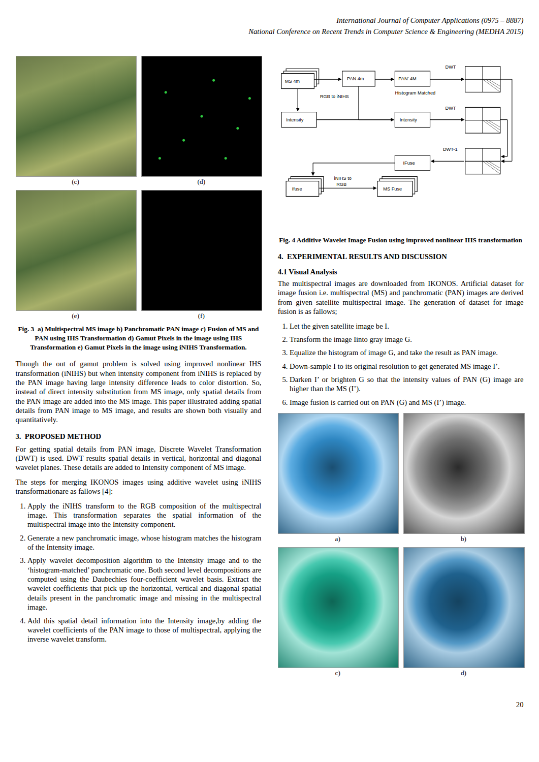International Journal of Computer Applications (0975 – 8887)
National Conference on Recent Trends in Computer Science & Engineering (MEDHA 2015)
(c)
(d)
(e)
(f)
Fig. 3 a) Multispectral MS image b) Panchromatic PAN image c) Fusion of MS and PAN using IHS Transformation d) Gamut Pixels in the image using IHS Transformation e) Gamut Pixels in the image using iNIHS Transformation.
Though the out of gamut problem is solved using improved nonlinear IHS transformation (iNIHS) but when intensity component from iNIHS is replaced by the PAN image having large intensity difference leads to color distortion. So, instead of direct intensity substitution from MS image, only spatial details from the PAN image are added into the MS image. This paper illustrated adding spatial details from PAN image to MS image, and results are shown both visually and quantitatively.
3. PROPOSED METHOD
For getting spatial details from PAN image, Discrete Wavelet Transformation (DWT) is used. DWT results spatial details in vertical, horizontal and diagonal wavelet planes. These details are added to Intensity component of MS image.
The steps for merging IKONOS images using additive wavelet using iNIHS transformationare as fallows [4]:
Apply the iNIHS transform to the RGB composition of the multispectral image. This transformation separates the spatial information of the multispectral image into the Intensity component.
Generate a new panchromatic image, whose histogram matches the histogram of the Intensity image.
Apply wavelet decomposition algorithm to the Intensity image and to the ‘histogram-matched’ panchromatic one. Both second level decompositions are computed using the Daubechies four-coefficient wavelet basis. Extract the wavelet coefficients that pick up the horizontal, vertical and diagonal spatial details present in the panchromatic image and missing in the multispectral image.
Add this spatial detail information into the Intensity image,by adding the wavelet coefficients of the PAN image to those of multispectral, applying the inverse wavelet transform.
MS 4m PAN 4m PAN' 4M Intensity Intensity IFuse Ifuse MS Fuse DWT DWT DWT-1 Histogram Matched RGB to iNIHS iNIHS to RGB
Fig. 4 Additive Wavelet Image Fusion using improved nonlinear IHS transformation
4. EXPERIMENTAL RESULTS AND DISCUSSION
4.1 Visual Analysis
The multispectral images are downloaded from IKONOS. Artificial dataset for image fusion i.e. multispectral (MS) and panchromatic (PAN) images are derived from given satellite multispectral image. The generation of dataset for image fusion is as fallows;
Let the given satellite image be I.
Transform the image Iinto gray image G.
Equalize the histogram of image G, and take the result as PAN image.
Down-sample I to its original resolution to get generated MS image I’.
Darken I’ or brighten G so that the intensity values of PAN (G) image are higher than the MS (I’).
Image fusion is carried out on PAN (G) and MS (I’) image.
a)
b)
c)
d)
20